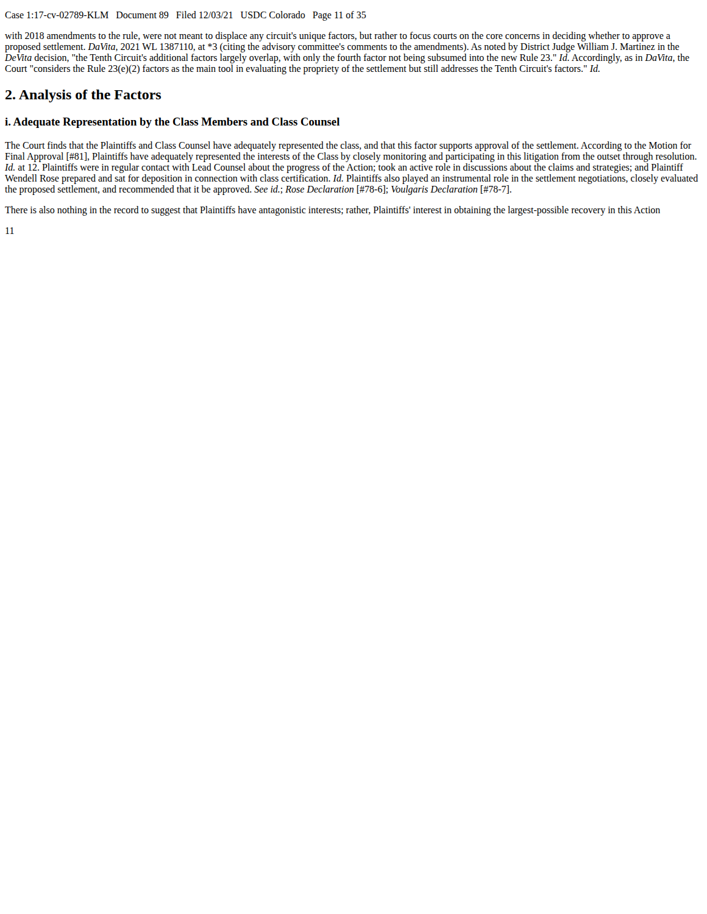Case 1:17-cv-02789-KLM Document 89 Filed 12/03/21 USDC Colorado Page 11 of 35
with 2018 amendments to the rule, were not meant to displace any circuit's unique factors, but rather to focus courts on the core concerns in deciding whether to approve a proposed settlement. DaVita, 2021 WL 1387110, at *3 (citing the advisory committee's comments to the amendments). As noted by District Judge William J. Martinez in the DeVita decision, "the Tenth Circuit's additional factors largely overlap, with only the fourth factor not being subsumed into the new Rule 23." Id. Accordingly, as in DaVita, the Court "considers the Rule 23(e)(2) factors as the main tool in evaluating the propriety of the settlement but still addresses the Tenth Circuit's factors." Id.
2. Analysis of the Factors
i. Adequate Representation by the Class Members and Class Counsel
The Court finds that the Plaintiffs and Class Counsel have adequately represented the class, and that this factor supports approval of the settlement. According to the Motion for Final Approval [#81], Plaintiffs have adequately represented the interests of the Class by closely monitoring and participating in this litigation from the outset through resolution. Id. at 12. Plaintiffs were in regular contact with Lead Counsel about the progress of the Action; took an active role in discussions about the claims and strategies; and Plaintiff Wendell Rose prepared and sat for deposition in connection with class certification. Id. Plaintiffs also played an instrumental role in the settlement negotiations, closely evaluated the proposed settlement, and recommended that it be approved. See id.; Rose Declaration [#78-6]; Voulgaris Declaration [#78-7].
There is also nothing in the record to suggest that Plaintiffs have antagonistic interests; rather, Plaintiffs' interest in obtaining the largest-possible recovery in this Action
11